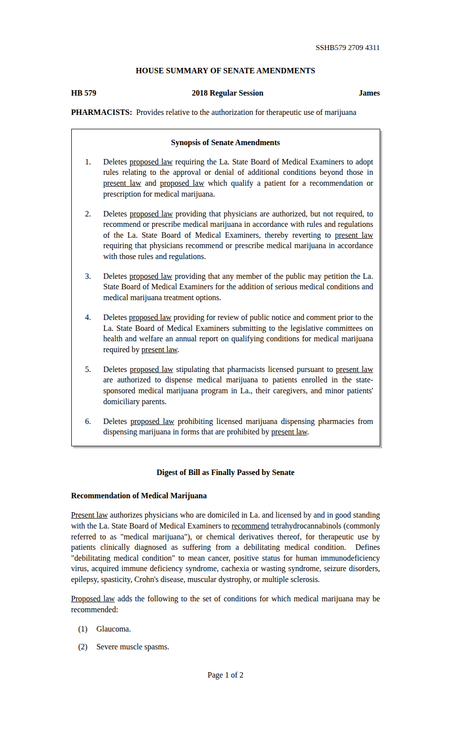SSHB579 2709 4311
HOUSE SUMMARY OF SENATE AMENDMENTS
HB 579 2018 Regular Session James
PHARMACISTS: Provides relative to the authorization for therapeutic use of marijuana
Synopsis of Senate Amendments
Deletes proposed law requiring the La. State Board of Medical Examiners to adopt rules relating to the approval or denial of additional conditions beyond those in present law and proposed law which qualify a patient for a recommendation or prescription for medical marijuana.
Deletes proposed law providing that physicians are authorized, but not required, to recommend or prescribe medical marijuana in accordance with rules and regulations of the La. State Board of Medical Examiners, thereby reverting to present law requiring that physicians recommend or prescribe medical marijuana in accordance with those rules and regulations.
Deletes proposed law providing that any member of the public may petition the La. State Board of Medical Examiners for the addition of serious medical conditions and medical marijuana treatment options.
Deletes proposed law providing for review of public notice and comment prior to the La. State Board of Medical Examiners submitting to the legislative committees on health and welfare an annual report on qualifying conditions for medical marijuana required by present law.
Deletes proposed law stipulating that pharmacists licensed pursuant to present law are authorized to dispense medical marijuana to patients enrolled in the state-sponsored medical marijuana program in La., their caregivers, and minor patients' domiciliary parents.
Deletes proposed law prohibiting licensed marijuana dispensing pharmacies from dispensing marijuana in forms that are prohibited by present law.
Digest of Bill as Finally Passed by Senate
Recommendation of Medical Marijuana
Present law authorizes physicians who are domiciled in La. and licensed by and in good standing with the La. State Board of Medical Examiners to recommend tetrahydrocannabinols (commonly referred to as "medical marijuana"), or chemical derivatives thereof, for therapeutic use by patients clinically diagnosed as suffering from a debilitating medical condition. Defines "debilitating medical condition" to mean cancer, positive status for human immunodeficiency virus, acquired immune deficiency syndrome, cachexia or wasting syndrome, seizure disorders, epilepsy, spasticity, Crohn's disease, muscular dystrophy, or multiple sclerosis.
Proposed law adds the following to the set of conditions for which medical marijuana may be recommended:
(1) Glaucoma.
(2) Severe muscle spasms.
Page 1 of 2